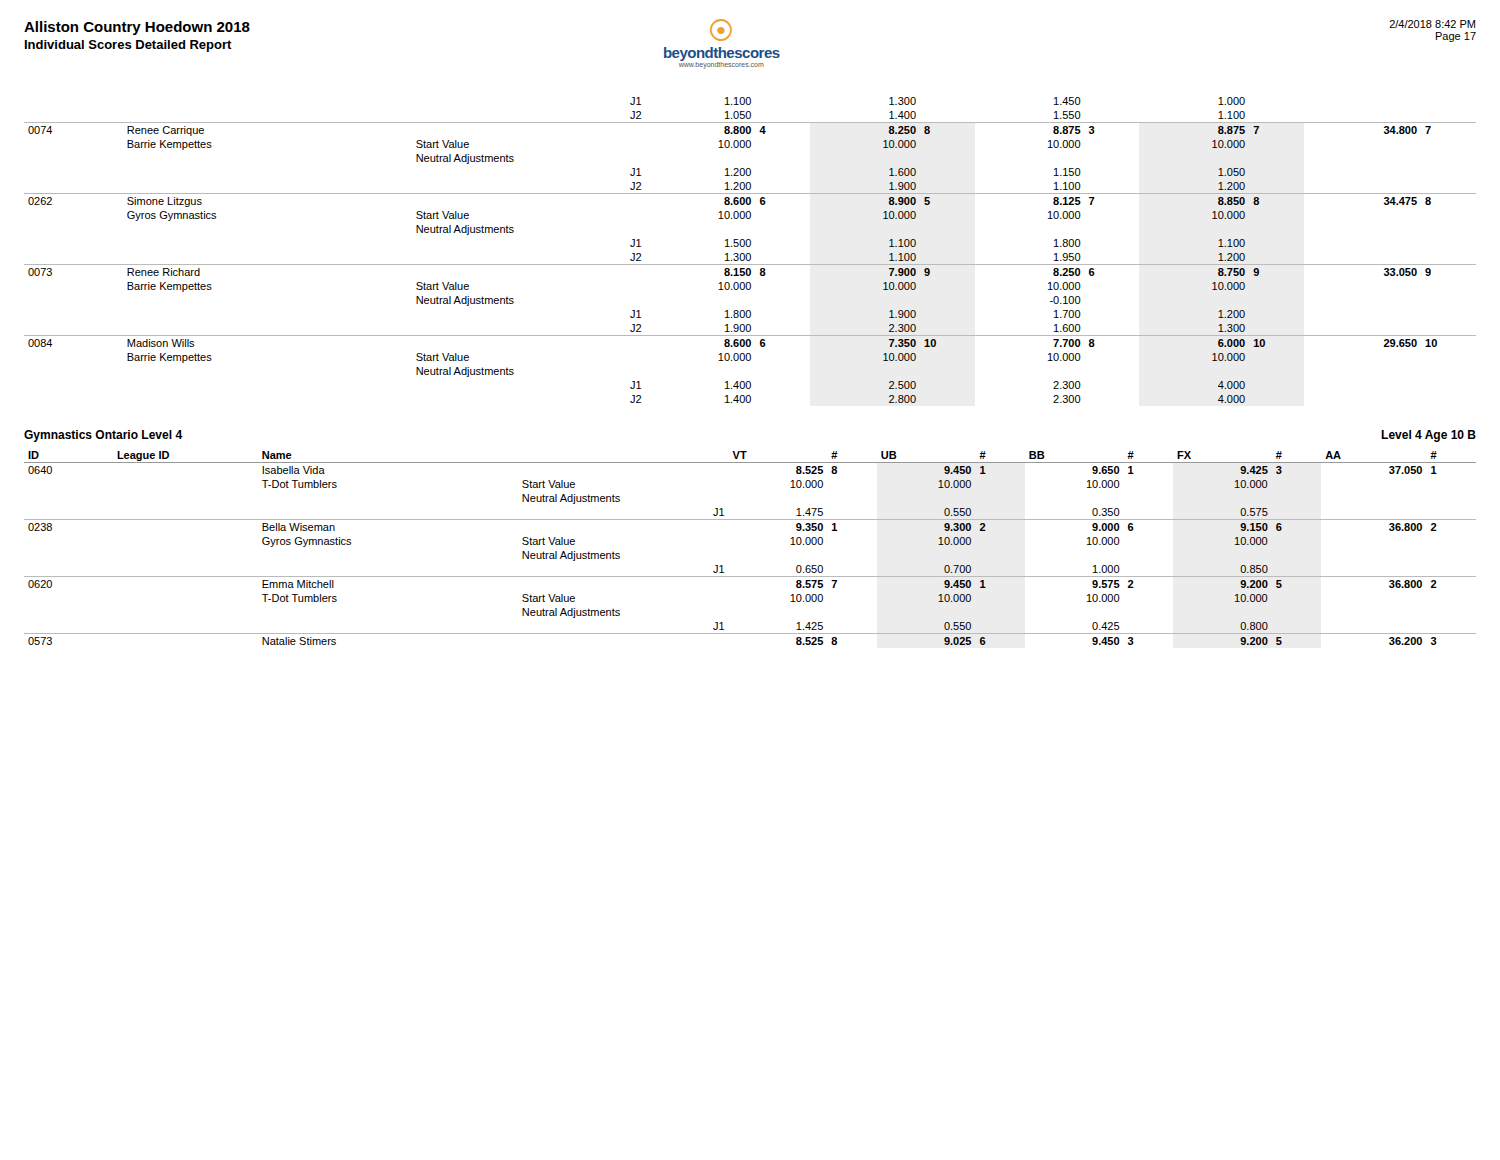Alliston Country Hoedown 2018
Individual Scores Detailed Report
⦿
beyondthescores
www.beyondthescores.com
2/4/2018 8:42 PM
Page 17
| | | J1 | 1.100 | | 1.300 | | 1.450 | | 1.000 | | | |
| | | J2 | 1.050 | | 1.400 | | 1.550 | | 1.100 | | | |
| 0074 | Renee Carrique | | 8.800 | 4 | 8.250 | 8 | 8.875 | 3 | 8.875 | 7 | 34.800 | 7 |
| | Barrie Kempettes | Start Value | 10.000 | | 10.000 | | 10.000 | | 10.000 | | | |
| | | Neutral Adjustments | | | | | | | | | | |
| | | J1 | 1.200 | | 1.600 | | 1.150 | | 1.050 | | | |
| | | J2 | 1.200 | | 1.900 | | 1.100 | | 1.200 | | | |
| 0262 | Simone Litzgus | | 8.600 | 6 | 8.900 | 5 | 8.125 | 7 | 8.850 | 8 | 34.475 | 8 |
| | Gyros Gymnastics | Start Value | 10.000 | | 10.000 | | 10.000 | | 10.000 | | | |
| | | Neutral Adjustments | | | | | | | | | | |
| | | J1 | 1.500 | | 1.100 | | 1.800 | | 1.100 | | | |
| | | J2 | 1.300 | | 1.100 | | 1.950 | | 1.200 | | | |
| 0073 | Renee Richard | | 8.150 | 8 | 7.900 | 9 | 8.250 | 6 | 8.750 | 9 | 33.050 | 9 |
| | Barrie Kempettes | Start Value | 10.000 | | 10.000 | | 10.000 | | 10.000 | | | |
| | | Neutral Adjustments | | | | | -0.100 | | | | | |
| | | J1 | 1.800 | | 1.900 | | 1.700 | | 1.200 | | | |
| | | J2 | 1.900 | | 2.300 | | 1.600 | | 1.300 | | | |
| 0084 | Madison Wills | | 8.600 | 6 | 7.350 | 10 | 7.700 | 8 | 6.000 | 10 | 29.650 | 10 |
| | Barrie Kempettes | Start Value | 10.000 | | 10.000 | | 10.000 | | 10.000 | | | |
| | | Neutral Adjustments | | | | | | | | | | |
| | | J1 | 1.400 | | 2.500 | | 2.300 | | 4.000 | | | |
| | | J2 | 1.400 | | 2.800 | | 2.300 | | 4.000 | | | |
Gymnastics Ontario Level 4 Level 4 Age 10 B
| ID | League ID | Name | | VT | # | UB | # | BB | # | FX | # | AA | # |
| --- | --- | --- | --- | --- | --- | --- | --- | --- | --- | --- | --- | --- | --- |
| 0640 | | Isabella Vida | | 8.525 | 8 | 9.450 | 1 | 9.650 | 1 | 9.425 | 3 | 37.050 | 1 |
| | | T-Dot Tumblers | Start Value | 10.000 | | 10.000 | | 10.000 | | 10.000 | | | |
| | | | Neutral Adjustments | | | | | | | | | | |
| | | | J1 | 1.475 | | 0.550 | | 0.350 | | 0.575 | | | |
| 0238 | | Bella Wiseman | | 9.350 | 1 | 9.300 | 2 | 9.000 | 6 | 9.150 | 6 | 36.800 | 2 |
| | | Gyros Gymnastics | Start Value | 10.000 | | 10.000 | | 10.000 | | 10.000 | | | |
| | | | Neutral Adjustments | | | | | | | | | | |
| | | | J1 | 0.650 | | 0.700 | | 1.000 | | 0.850 | | | |
| 0620 | | Emma Mitchell | | 8.575 | 7 | 9.450 | 1 | 9.575 | 2 | 9.200 | 5 | 36.800 | 2 |
| | | T-Dot Tumblers | Start Value | 10.000 | | 10.000 | | 10.000 | | 10.000 | | | |
| | | | Neutral Adjustments | | | | | | | | | | |
| | | | J1 | 1.425 | | 0.550 | | 0.425 | | 0.800 | | | |
| 0573 | | Natalie Stimers | | 8.525 | 8 | 9.025 | 6 | 9.450 | 3 | 9.200 | 5 | 36.200 | 3 |